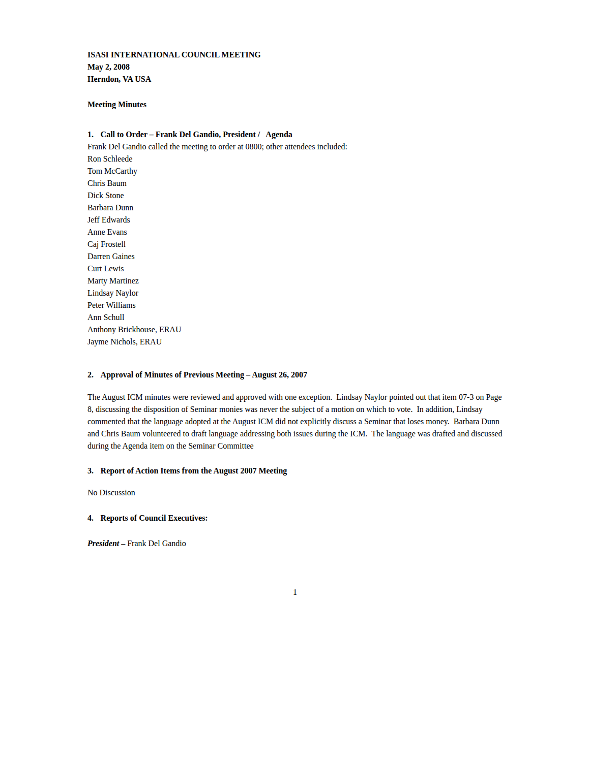ISASI INTERNATIONAL COUNCIL MEETING
May 2, 2008
Herndon, VA USA
Meeting Minutes
1. Call to Order – Frank Del Gandio, President / Agenda
Frank Del Gandio called the meeting to order at 0800; other attendees included:
Ron Schleede
Tom McCarthy
Chris Baum
Dick Stone
Barbara Dunn
Jeff Edwards
Anne Evans
Caj Frostell
Darren Gaines
Curt Lewis
Marty Martinez
Lindsay Naylor
Peter Williams
Ann Schull
Anthony Brickhouse, ERAU
Jayme Nichols, ERAU
2. Approval of Minutes of Previous Meeting – August 26, 2007
The August ICM minutes were reviewed and approved with one exception. Lindsay Naylor pointed out that item 07-3 on Page 8, discussing the disposition of Seminar monies was never the subject of a motion on which to vote. In addition, Lindsay commented that the language adopted at the August ICM did not explicitly discuss a Seminar that loses money. Barbara Dunn and Chris Baum volunteered to draft language addressing both issues during the ICM. The language was drafted and discussed during the Agenda item on the Seminar Committee
3. Report of Action Items from the August 2007 Meeting
No Discussion
4. Reports of Council Executives:
President – Frank Del Gandio
1